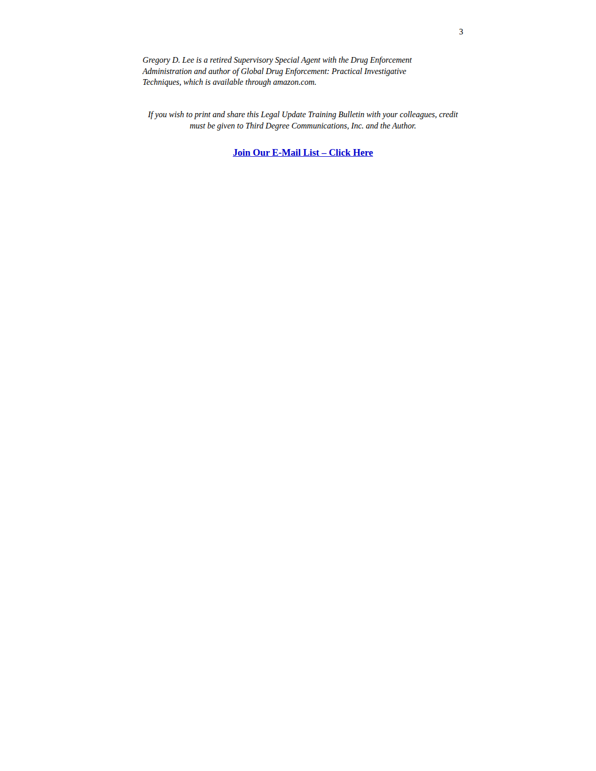3
Gregory D. Lee is a retired Supervisory Special Agent with the Drug Enforcement Administration and author of Global Drug Enforcement: Practical Investigative Techniques, which is available through amazon.com.
If you wish to print and share this Legal Update Training Bulletin with your colleagues, credit must be given to Third Degree Communications, Inc. and the Author.
Join Our E-Mail List – Click Here